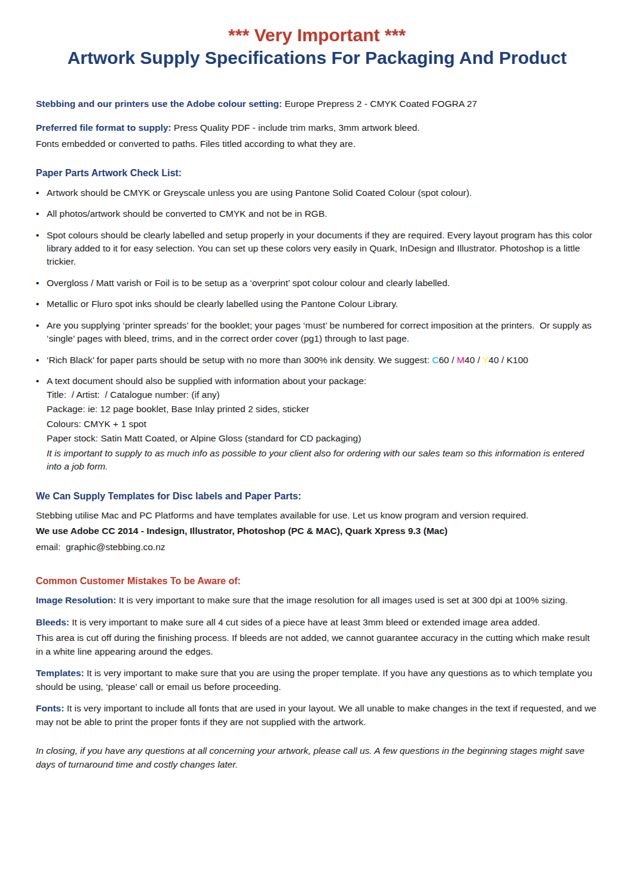*** Very Important ***
Artwork Supply Specifications For Packaging And Product
Stebbing and our printers use the Adobe colour setting: Europe Prepress 2 - CMYK Coated FOGRA 27
Preferred file format to supply: Press Quality PDF - include trim marks, 3mm artwork bleed.
Fonts embedded or converted to paths. Files titled according to what they are.
Paper Parts Artwork Check List:
Artwork should be CMYK or Greyscale unless you are using Pantone Solid Coated Colour (spot colour).
All photos/artwork should be converted to CMYK and not be in RGB.
Spot colours should be clearly labelled and setup properly in your documents if they are required. Every layout program has this color library added to it for easy selection. You can set up these colors very easily in Quark, InDesign and Illustrator. Photoshop is a little trickier.
Overgloss / Matt varish or Foil is to be setup as a ‘overprint’ spot colour colour and clearly labelled.
Metallic or Fluro spot inks should be clearly labelled using the Pantone Colour Library.
Are you supplying ‘printer spreads’ for the booklet; your pages ‘must’ be numbered for correct imposition at the printers. Or supply as ‘single’ pages with bleed, trims, and in the correct order cover (pg1) through to last page.
‘Rich Black’ for paper parts should be setup with no more than 300% ink density. We suggest: C60 / M40 / Y40 / K100
A text document should also be supplied with information about your package:
Title: / Artist: / Catalogue number: (if any)
Package: ie: 12 page booklet, Base Inlay printed 2 sides, sticker
Colours: CMYK + 1 spot
Paper stock: Satin Matt Coated, or Alpine Gloss (standard for CD packaging)
It is important to supply to as much info as possible to your client also for ordering with our sales team so this information is entered into a job form.
We Can Supply Templates for Disc labels and Paper Parts:
Stebbing utilise Mac and PC Platforms and have templates available for use. Let us know program and version required.
We use Adobe CC 2014 - Indesign, Illustrator, Photoshop (PC & MAC), Quark Xpress 9.3 (Mac)
email: graphic@stebbing.co.nz
Common Customer Mistakes To be Aware of:
Image Resolution: It is very important to make sure that the image resolution for all images used is set at 300 dpi at 100% sizing.
Bleeds: It is very important to make sure all 4 cut sides of a piece have at least 3mm bleed or extended image area added.
This area is cut off during the finishing process. If bleeds are not added, we cannot guarantee accuracy in the cutting which make result in a white line appearing around the edges.
Templates: It is very important to make sure that you are using the proper template. If you have any questions as to which template you should be using, ‘please’ call or email us before proceeding.
Fonts: It is very important to include all fonts that are used in your layout. We all unable to make changes in the text if requested, and we may not be able to print the proper fonts if they are not supplied with the artwork.
In closing, if you have any questions at all concerning your artwork, please call us. A few questions in the beginning stages might save days of turnaround time and costly changes later.